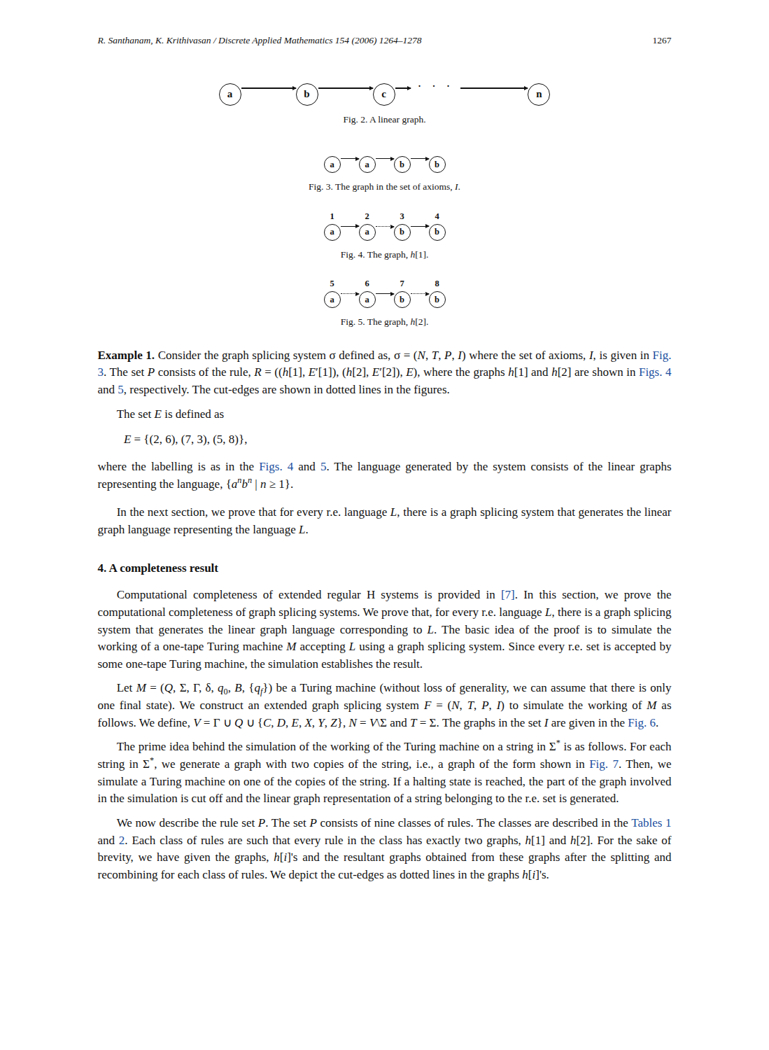R. Santhanam, K. Krithivasan / Discrete Applied Mathematics 154 (2006) 1264–1278 1267
a
b
c
· · ·
n
Fig. 2. A linear graph.
a
a
b
b
Fig. 3. The graph in the set of axioms, I.
1 a
2 a
3 b
4 b
Fig. 4. The graph, h[1].
5 a
6 a
7 b
8 b
Fig. 5. The graph, h[2].
Example 1. Consider the graph splicing system σ defined as, σ = (N, T, P, I) where the set of axioms, I, is given in Fig. 3. The set P consists of the rule, R = ((h[1], E′[1]), (h[2], E′[2]), E), where the graphs h[1] and h[2] are shown in Figs. 4 and 5, respectively. The cut-edges are shown in dotted lines in the figures.
The set E is defined as
E = {(2, 6), (7, 3), (5, 8)},
where the labelling is as in the Figs. 4 and 5. The language generated by the system consists of the linear graphs representing the language, {anbn | n ≥ 1}.
In the next section, we prove that for every r.e. language L, there is a graph splicing system that generates the linear graph language representing the language L.
4. A completeness result
Computational completeness of extended regular H systems is provided in [7]. In this section, we prove the computational completeness of graph splicing systems. We prove that, for every r.e. language L, there is a graph splicing system that generates the linear graph language corresponding to L. The basic idea of the proof is to simulate the working of a one-tape Turing machine M accepting L using a graph splicing system. Since every r.e. set is accepted by some one-tape Turing machine, the simulation establishes the result.
Let M = (Q, Σ, Γ, δ, q0, B, {qf}) be a Turing machine (without loss of generality, we can assume that there is only one final state). We construct an extended graph splicing system F = (N, T, P, I) to simulate the working of M as follows. We define, V = Γ ∪ Q ∪ {C, D, E, X, Y, Z}, N = V\Σ and T = Σ. The graphs in the set I are given in the Fig. 6.
The prime idea behind the simulation of the working of the Turing machine on a string in Σ* is as follows. For each string in Σ*, we generate a graph with two copies of the string, i.e., a graph of the form shown in Fig. 7. Then, we simulate a Turing machine on one of the copies of the string. If a halting state is reached, the part of the graph involved in the simulation is cut off and the linear graph representation of a string belonging to the r.e. set is generated.
We now describe the rule set P. The set P consists of nine classes of rules. The classes are described in the Tables 1 and 2. Each class of rules are such that every rule in the class has exactly two graphs, h[1] and h[2]. For the sake of brevity, we have given the graphs, h[i]'s and the resultant graphs obtained from these graphs after the splitting and recombining for each class of rules. We depict the cut-edges as dotted lines in the graphs h[i]'s.